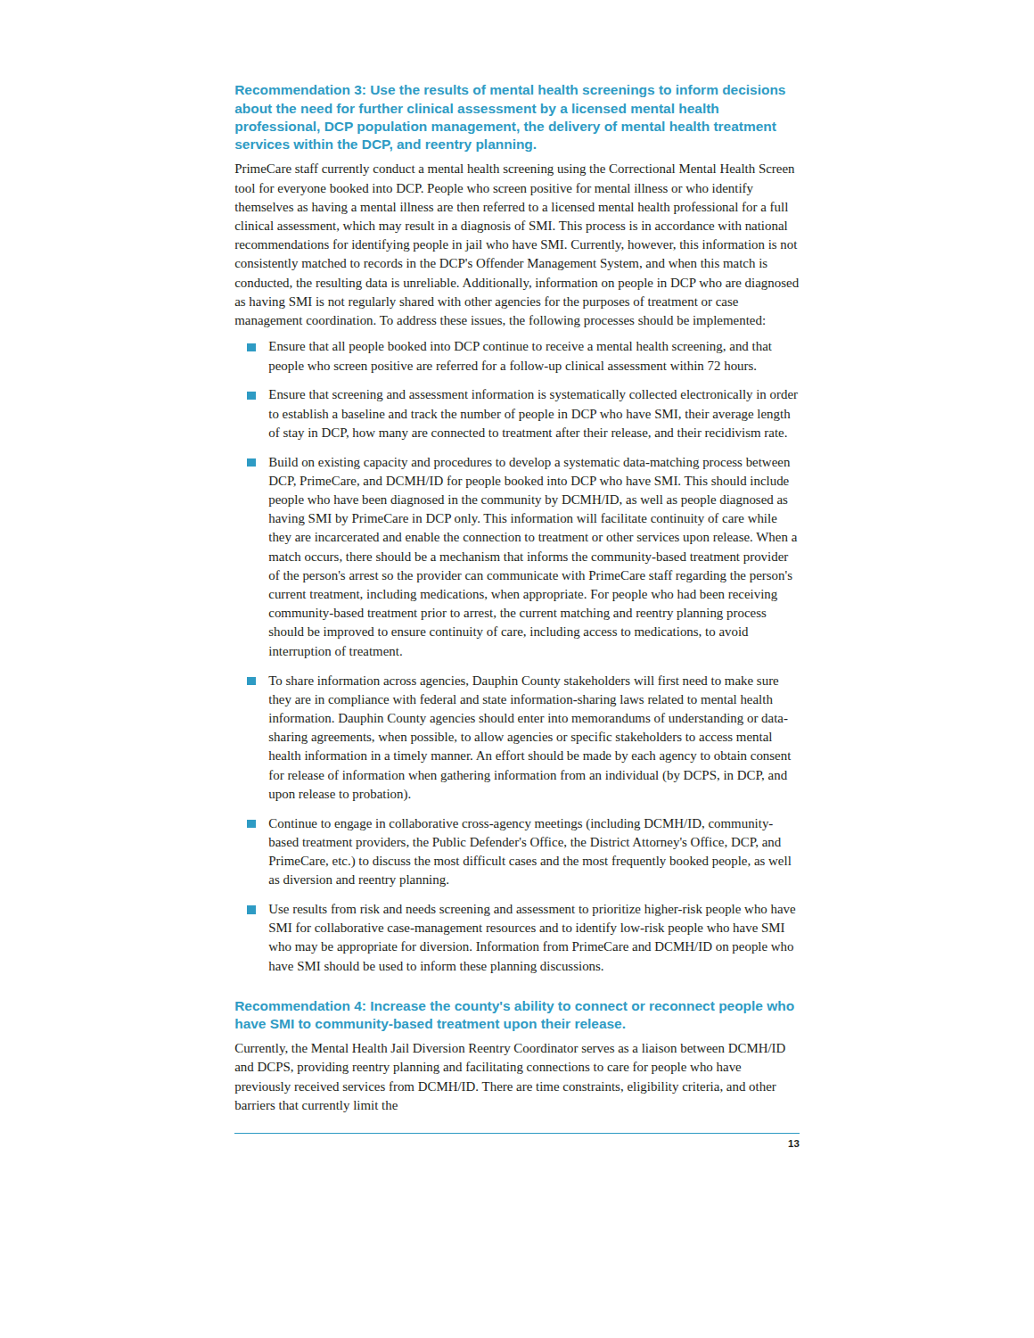Recommendation 3: Use the results of mental health screenings to inform decisions about the need for further clinical assessment by a licensed mental health professional, DCP population management, the delivery of mental health treatment services within the DCP, and reentry planning.
PrimeCare staff currently conduct a mental health screening using the Correctional Mental Health Screen tool for everyone booked into DCP. People who screen positive for mental illness or who identify themselves as having a mental illness are then referred to a licensed mental health professional for a full clinical assessment, which may result in a diagnosis of SMI. This process is in accordance with national recommendations for identifying people in jail who have SMI. Currently, however, this information is not consistently matched to records in the DCP's Offender Management System, and when this match is conducted, the resulting data is unreliable. Additionally, information on people in DCP who are diagnosed as having SMI is not regularly shared with other agencies for the purposes of treatment or case management coordination. To address these issues, the following processes should be implemented:
Ensure that all people booked into DCP continue to receive a mental health screening, and that people who screen positive are referred for a follow-up clinical assessment within 72 hours.
Ensure that screening and assessment information is systematically collected electronically in order to establish a baseline and track the number of people in DCP who have SMI, their average length of stay in DCP, how many are connected to treatment after their release, and their recidivism rate.
Build on existing capacity and procedures to develop a systematic data-matching process between DCP, PrimeCare, and DCMH/ID for people booked into DCP who have SMI. This should include people who have been diagnosed in the community by DCMH/ID, as well as people diagnosed as having SMI by PrimeCare in DCP only. This information will facilitate continuity of care while they are incarcerated and enable the connection to treatment or other services upon release. When a match occurs, there should be a mechanism that informs the community-based treatment provider of the person's arrest so the provider can communicate with PrimeCare staff regarding the person's current treatment, including medications, when appropriate. For people who had been receiving community-based treatment prior to arrest, the current matching and reentry planning process should be improved to ensure continuity of care, including access to medications, to avoid interruption of treatment.
To share information across agencies, Dauphin County stakeholders will first need to make sure they are in compliance with federal and state information-sharing laws related to mental health information. Dauphin County agencies should enter into memorandums of understanding or data-sharing agreements, when possible, to allow agencies or specific stakeholders to access mental health information in a timely manner. An effort should be made by each agency to obtain consent for release of information when gathering information from an individual (by DCPS, in DCP, and upon release to probation).
Continue to engage in collaborative cross-agency meetings (including DCMH/ID, community-based treatment providers, the Public Defender's Office, the District Attorney's Office, DCP, and PrimeCare, etc.) to discuss the most difficult cases and the most frequently booked people, as well as diversion and reentry planning.
Use results from risk and needs screening and assessment to prioritize higher-risk people who have SMI for collaborative case-management resources and to identify low-risk people who have SMI who may be appropriate for diversion. Information from PrimeCare and DCMH/ID on people who have SMI should be used to inform these planning discussions.
Recommendation 4: Increase the county's ability to connect or reconnect people who have SMI to community-based treatment upon their release.
Currently, the Mental Health Jail Diversion Reentry Coordinator serves as a liaison between DCMH/ID and DCPS, providing reentry planning and facilitating connections to care for people who have previously received services from DCMH/ID. There are time constraints, eligibility criteria, and other barriers that currently limit the
13